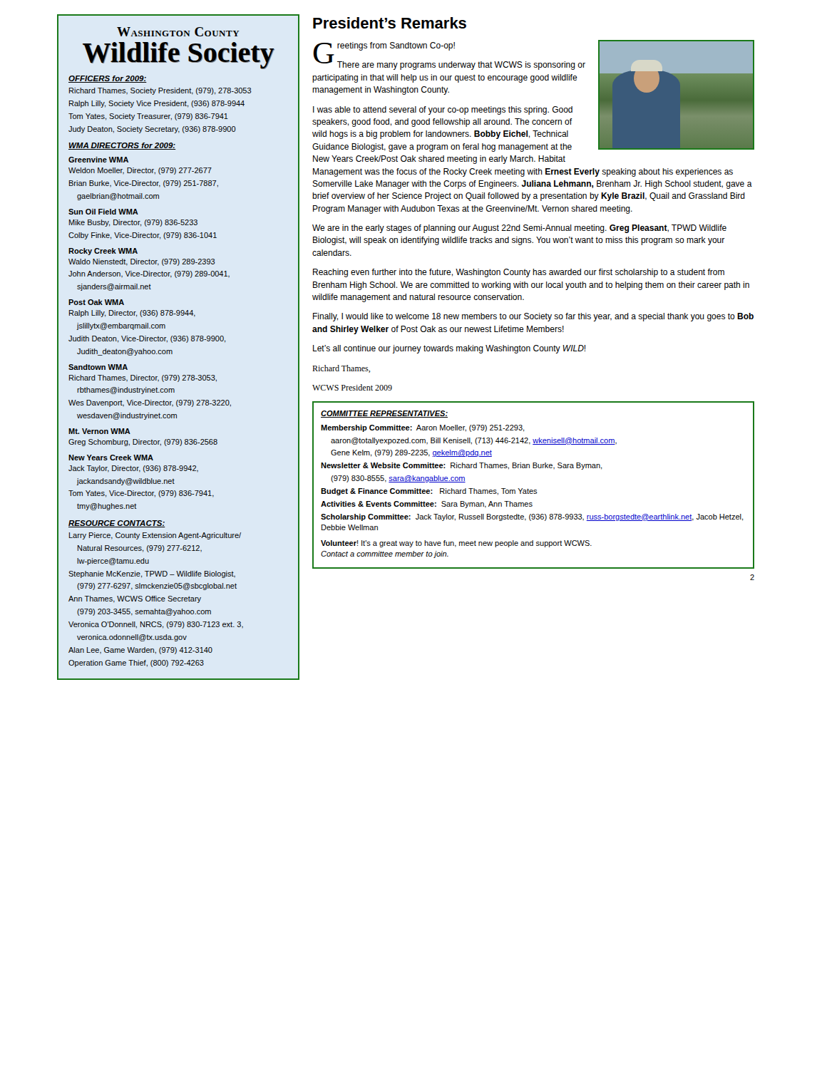Washington County
Wildlife Society
OFFICERS for 2009:
Richard Thames, Society President, (979), 278-3053
Ralph Lilly, Society Vice President, (936) 878-9944
Tom Yates, Society Treasurer, (979) 836-7941
Judy Deaton, Society Secretary, (936) 878-9900
WMA DIRECTORS for 2009:
Greenvine WMA
Weldon Moeller, Director, (979) 277-2677
Brian Burke, Vice-Director, (979) 251-7887,
gaelbrian@hotmail.com
Sun Oil Field WMA
Mike Busby, Director, (979) 836-5233
Colby Finke, Vice-Director, (979) 836-1041
Rocky Creek WMA
Waldo Nienstedt, Director, (979) 289-2393
John Anderson, Vice-Director, (979) 289-0041,
sjanders@airmail.net
Post Oak WMA
Ralph Lilly, Director, (936) 878-9944,
jslillytx@embarqmail.com
Judith Deaton, Vice-Director, (936) 878-9900,
Judith_deaton@yahoo.com
Sandtown WMA
Richard Thames, Director, (979) 278-3053,
rbthames@industryinet.com
Wes Davenport, Vice-Director, (979) 278-3220,
wesdaven@industryinet.com
Mt. Vernon WMA
Greg Schomburg, Director, (979) 836-2568
New Years Creek WMA
Jack Taylor, Director, (936) 878-9942,
jackandsandy@wildblue.net
Tom Yates, Vice-Director, (979) 836-7941,
tmy@hughes.net
RESOURCE CONTACTS:
Larry Pierce, County Extension Agent-Agriculture/
Natural Resources, (979) 277-6212,
lw-pierce@tamu.edu
Stephanie McKenzie, TPWD – Wildlife Biologist,
(979) 277-6297, slmckenzie05@sbcglobal.net
Ann Thames, WCWS Office Secretary
(979) 203-3455, semahta@yahoo.com
Veronica O'Donnell, NRCS, (979) 830-7123 ext. 3,
veronica.odonnell@tx.usda.gov
Alan Lee, Game Warden, (979) 412-3140
Operation Game Thief, (800) 792-4263
President’s Remarks
Greetings from Sandtown Co-op!
There are many programs underway that WCWS is sponsoring or participating in that will help us in our quest to encourage good wildlife management in Washington County.
I was able to attend several of your co-op meetings this spring. Good speakers, good food, and good fellowship all around. The concern of wild hogs is a big problem for landowners. Bobby Eichel, Technical Guidance Biologist, gave a program on feral hog management at the New Years Creek/Post Oak shared meeting in early March. Habitat Management was the focus of the Rocky Creek meeting with Ernest Everly speaking about his experiences as Somerville Lake Manager with the Corps of Engineers. Juliana Lehmann, Brenham Jr. High School student, gave a brief overview of her Science Project on Quail followed by a presentation by Kyle Brazil, Quail and Grassland Bird Program Manager with Audubon Texas at the Greenvine/Mt. Vernon shared meeting.
We are in the early stages of planning our August 22nd Semi-Annual meeting. Greg Pleasant, TPWD Wildlife Biologist, will speak on identifying wildlife tracks and signs. You won’t want to miss this program so mark your calendars.
Reaching even further into the future, Washington County has awarded our first scholarship to a student from Brenham High School. We are committed to working with our local youth and to helping them on their career path in wildlife management and natural resource conservation.
Finally, I would like to welcome 18 new members to our Society so far this year, and a special thank you goes to Bob and Shirley Welker of Post Oak as our newest Lifetime Members!
Let’s all continue our journey towards making Washington County WILD!
Richard Thames,
WCWS President 2009
COMMITTEE REPRESENTATIVES:
Membership Committee: Aaron Moeller, (979) 251-2293,
aaron@totallyexpozed.com, Bill Kenisell, (713) 446-2142, wkenisell@hotmail.com,
Gene Kelm, (979) 289-2235, gekelm@pdq.net
Newsletter & Website Committee: Richard Thames, Brian Burke, Sara Byman,
(979) 830-8555, sara@kangablue.com
Budget & Finance Committee: Richard Thames, Tom Yates
Activities & Events Committee: Sara Byman, Ann Thames
Scholarship Committee: Jack Taylor, Russell Borgstedte, (936) 878-9933, russ-borgstedte@earthlink.net, Jacob Hetzel, Debbie Wellman
Volunteer! It's a great way to have fun, meet new people and support WCWS.
Contact a committee member to join.
2